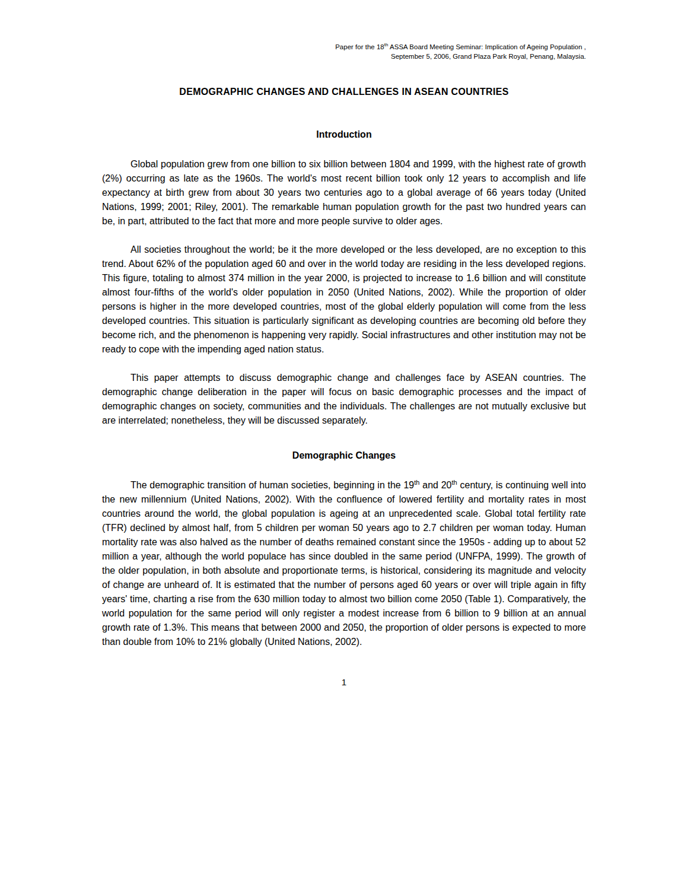Paper for the 18th ASSA Board Meeting Seminar: Implication of Ageing Population ,
September 5, 2006, Grand Plaza Park Royal, Penang, Malaysia.
DEMOGRAPHIC CHANGES AND CHALLENGES IN ASEAN COUNTRIES
Introduction
Global population grew from one billion to six billion between 1804 and 1999, with the highest rate of growth (2%) occurring as late as the 1960s. The world's most recent billion took only 12 years to accomplish and life expectancy at birth grew from about 30 years two centuries ago to a global average of 66 years today (United Nations, 1999; 2001; Riley, 2001). The remarkable human population growth for the past two hundred years can be, in part, attributed to the fact that more and more people survive to older ages.
All societies throughout the world; be it the more developed or the less developed, are no exception to this trend. About 62% of the population aged 60 and over in the world today are residing in the less developed regions. This figure, totaling to almost 374 million in the year 2000, is projected to increase to 1.6 billion and will constitute almost four-fifths of the world's older population in 2050 (United Nations, 2002). While the proportion of older persons is higher in the more developed countries, most of the global elderly population will come from the less developed countries. This situation is particularly significant as developing countries are becoming old before they become rich, and the phenomenon is happening very rapidly. Social infrastructures and other institution may not be ready to cope with the impending aged nation status.
This paper attempts to discuss demographic change and challenges face by ASEAN countries. The demographic change deliberation in the paper will focus on basic demographic processes and the impact of demographic changes on society, communities and the individuals. The challenges are not mutually exclusive but are interrelated; nonetheless, they will be discussed separately.
Demographic Changes
The demographic transition of human societies, beginning in the 19th and 20th century, is continuing well into the new millennium (United Nations, 2002). With the confluence of lowered fertility and mortality rates in most countries around the world, the global population is ageing at an unprecedented scale. Global total fertility rate (TFR) declined by almost half, from 5 children per woman 50 years ago to 2.7 children per woman today. Human mortality rate was also halved as the number of deaths remained constant since the 1950s - adding up to about 52 million a year, although the world populace has since doubled in the same period (UNFPA, 1999). The growth of the older population, in both absolute and proportionate terms, is historical, considering its magnitude and velocity of change are unheard of. It is estimated that the number of persons aged 60 years or over will triple again in fifty years' time, charting a rise from the 630 million today to almost two billion come 2050 (Table 1). Comparatively, the world population for the same period will only register a modest increase from 6 billion to 9 billion at an annual growth rate of 1.3%. This means that between 2000 and 2050, the proportion of older persons is expected to more than double from 10% to 21% globally (United Nations, 2002).
1